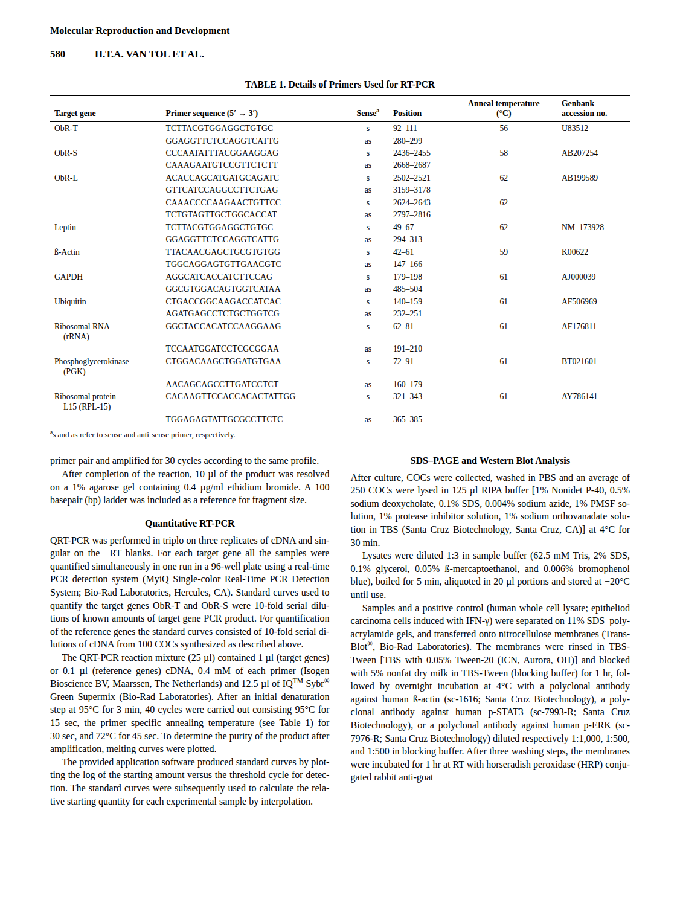Molecular Reproduction and Development
580 H.T.A. VAN TOL ET AL.
TABLE 1. Details of Primers Used for RT-PCR
| Target gene | Primer sequence (5′ → 3′) | Sense a | Position | Anneal temperature (°C) | Genbank accession no. |
| --- | --- | --- | --- | --- | --- |
| ObR-T | TCTTACGTGGAGGCTGTGC | s | 92–111 | 56 | U83512 |
| | GGAGGTTCTCCAGGTCATTG | as | 280–299 | | |
| ObR-S | CCCAATATTTACGGAAGGAG | s | 2436–2455 | 58 | AB207254 |
| | CAAAGAATGTCCGTTCTCTT | as | 2668–2687 | | |
| ObR-L | ACACCAGCATGATGCAGATC | s | 2502–2521 | 62 | AB199589 |
| | GTTCATCCAGGCCTTCTGAG | as | 3159–3178 | | |
| | CAAACCCCAAGAACTGTTCC | s | 2624–2643 | 62 | |
| | TCTGTAGTTGCTGGCACCAT | as | 2797–2816 | | |
| Leptin | TCTTACGTGGAGGCTGTGC | s | 49–67 | 62 | NM_173928 |
| | GGAGGTTCTCCAGGTCATTG | as | 294–313 | | |
| ß-Actin | TTACAACGAGCTGCGTGTGG | s | 42–61 | 59 | K00622 |
| | TGGCAGGAGTGTTGAACGTC | as | 147–166 | | |
| GAPDH | AGGCATCACCATCTTCCAG | s | 179–198 | 61 | AJ000039 |
| | GGCGTGGACAGTGGTCATAA | as | 485–504 | | |
| Ubiquitin | CTGACCGGCAAGACCATCAC | s | 140–159 | 61 | AF506969 |
| | AGATGAGCCTCTGCTGGTCG | as | 232–251 | | |
| Ribosomal RNA (rRNA) | GGCTACCACATCCAAGGAAG | s | 62–81 | 61 | AF176811 |
| | TCCAATGGATCCTCGCGGAA | as | 191–210 | | |
| Phosphoglycerokinase (PGK) | CTGGACAAGCTGGATGTGAA | s | 72–91 | 61 | BT021601 |
| | AACAGCAGCCTTGATCCTCT | as | 160–179 | | |
| Ribosomal protein L15 (RPL-15) | CACAAGTTCCACCACACTATTGG | s | 321–343 | 61 | AY786141 |
| | TGGAGAGTATTGCGCCTTCTC | as | 365–385 | | |
as and as refer to sense and anti-sense primer, respectively.
primer pair and amplified for 30 cycles according to the same profile.
After completion of the reaction, 10 µl of the product was resolved on a 1% agarose gel containing 0.4 µg/ml ethidium bromide. A 100 basepair (bp) ladder was included as a reference for fragment size.
Quantitative RT-PCR
QRT-PCR was performed in triplo on three replicates of cDNA and singular on the −RT blanks. For each target gene all the samples were quantified simultaneously in one run in a 96-well plate using a real-time PCR detection system (MyiQ Single-color Real-Time PCR Detection System; Bio-Rad Laboratories, Hercules, CA). Standard curves used to quantify the target genes ObR-T and ObR-S were 10-fold serial dilutions of known amounts of target gene PCR product. For quantification of the reference genes the standard curves consisted of 10-fold serial dilutions of cDNA from 100 COCs synthesized as described above.
The QRT-PCR reaction mixture (25 µl) contained 1 µl (target genes) or 0.1 µl (reference genes) cDNA, 0.4 mM of each primer (Isogen Bioscience BV, Maarssen, The Netherlands) and 12.5 µl of IQTM Sybr® Green Supermix (Bio-Rad Laboratories). After an initial denaturation step at 95°C for 3 min, 40 cycles were carried out consisting 95°C for 15 sec, the primer specific annealing temperature (see Table 1) for 30 sec, and 72°C for 45 sec. To determine the purity of the product after amplification, melting curves were plotted.
The provided application software produced standard curves by plotting the log of the starting amount versus the threshold cycle for detection. The standard curves were subsequently used to calculate the relative starting quantity for each experimental sample by interpolation.
SDS–PAGE and Western Blot Analysis
After culture, COCs were collected, washed in PBS and an average of 250 COCs were lysed in 125 µl RIPA buffer [1% Nonidet P-40, 0.5% sodium deoxycholate, 0.1% SDS, 0.004% sodium azide, 1% PMSF solution, 1% protease inhibitor solution, 1% sodium orthovanadate solution in TBS (Santa Cruz Biotechnology, Santa Cruz, CA)] at 4°C for 30 min.
Lysates were diluted 1:3 in sample buffer (62.5 mM Tris, 2% SDS, 0.1% glycerol, 0.05% ß-mercaptoethanol, and 0.006% bromophenol blue), boiled for 5 min, aliquoted in 20 µl portions and stored at −20°C until use.
Samples and a positive control (human whole cell lysate; epitheliod carcinoma cells induced with IFN-γ) were separated on 11% SDS–polyacrylamide gels, and transferred onto nitrocellulose membranes (Trans-Blot®, Bio-Rad Laboratories). The membranes were rinsed in TBS-Tween [TBS with 0.05% Tween-20 (ICN, Aurora, OH)] and blocked with 5% nonfat dry milk in TBS-Tween (blocking buffer) for 1 hr, followed by overnight incubation at 4°C with a polyclonal antibody against human ß-actin (sc-1616; Santa Cruz Biotechnology), a polyclonal antibody against human p-STAT3 (sc-7993-R; Santa Cruz Biotechnology), or a polyclonal antibody against human p-ERK (sc-7976-R; Santa Cruz Biotechnology) diluted respectively 1:1,000, 1:500, and 1:500 in blocking buffer. After three washing steps, the membranes were incubated for 1 hr at RT with horseradish peroxidase (HRP) conjugated rabbit anti-goat